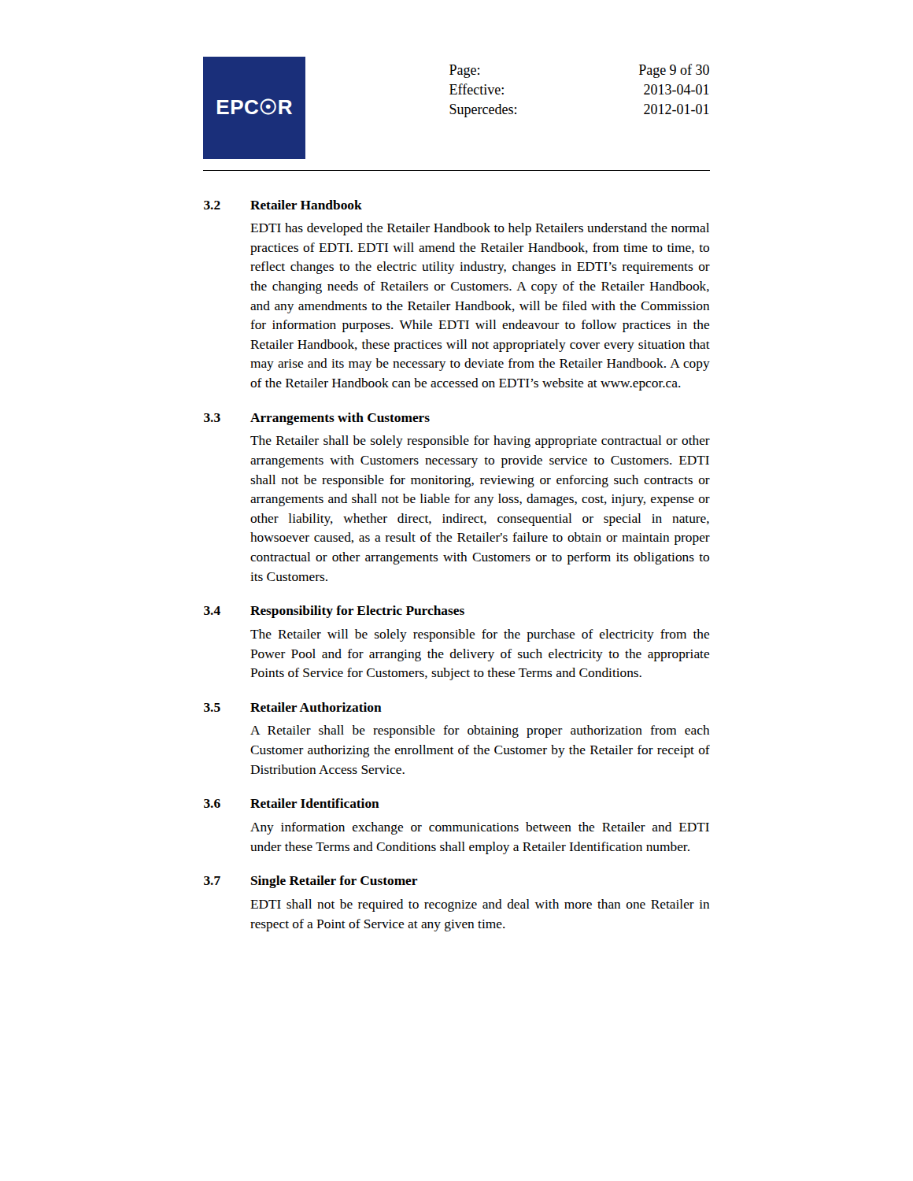EPC☉R
| Page: | Page 9 of 30 |
| Effective: | 2013-04-01 |
| Supercedes: | 2012-01-01 |
3.2 Retailer Handbook
EDTI has developed the Retailer Handbook to help Retailers understand the normal practices of EDTI. EDTI will amend the Retailer Handbook, from time to time, to reflect changes to the electric utility industry, changes in EDTI’s requirements or the changing needs of Retailers or Customers. A copy of the Retailer Handbook, and any amendments to the Retailer Handbook, will be filed with the Commission for information purposes. While EDTI will endeavour to follow practices in the Retailer Handbook, these practices will not appropriately cover every situation that may arise and its may be necessary to deviate from the Retailer Handbook. A copy of the Retailer Handbook can be accessed on EDTI’s website at www.epcor.ca.
3.3 Arrangements with Customers
The Retailer shall be solely responsible for having appropriate contractual or other arrangements with Customers necessary to provide service to Customers. EDTI shall not be responsible for monitoring, reviewing or enforcing such contracts or arrangements and shall not be liable for any loss, damages, cost, injury, expense or other liability, whether direct, indirect, consequential or special in nature, howsoever caused, as a result of the Retailer's failure to obtain or maintain proper contractual or other arrangements with Customers or to perform its obligations to its Customers.
3.4 Responsibility for Electric Purchases
The Retailer will be solely responsible for the purchase of electricity from the Power Pool and for arranging the delivery of such electricity to the appropriate Points of Service for Customers, subject to these Terms and Conditions.
3.5 Retailer Authorization
A Retailer shall be responsible for obtaining proper authorization from each Customer authorizing the enrollment of the Customer by the Retailer for receipt of Distribution Access Service.
3.6 Retailer Identification
Any information exchange or communications between the Retailer and EDTI under these Terms and Conditions shall employ a Retailer Identification number.
3.7 Single Retailer for Customer
EDTI shall not be required to recognize and deal with more than one Retailer in respect of a Point of Service at any given time.